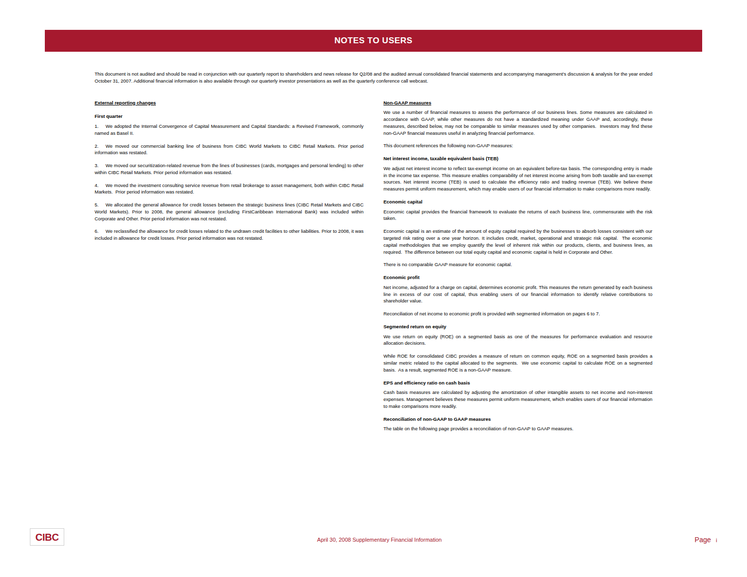NOTES TO USERS
This document is not audited and should be read in conjunction with our quarterly report to shareholders and news release for Q2/08 and the audited annual consolidated financial statements and accompanying management's discussion & analysis for the year ended October 31, 2007. Additional financial information is also available through our quarterly investor presentations as well as the quarterly conference call webcast.
External reporting changes
First quarter
1. We adopted the Internal Convergence of Capital Measurement and Capital Standards: a Revised Framework, commonly named as Basel II.
2. We moved our commercial banking line of business from CIBC World Markets to CIBC Retail Markets. Prior period information was restated.
3. We moved our securitization-related revenue from the lines of businesses (cards, mortgages and personal lending) to other within CIBC Retail Markets. Prior period information was restated.
4. We moved the investment consulting service revenue from retail brokerage to asset management, both within CIBC Retail Markets. Prior period information was restated.
5. We allocated the general allowance for credit losses between the strategic business lines (CIBC Retail Markets and CIBC World Markets). Prior to 2008, the general allowance (excluding FirstCaribbean International Bank) was included within Corporate and Other. Prior period information was not restated.
6. We reclassified the allowance for credit losses related to the undrawn credit facilities to other liabilities. Prior to 2008, it was included in allowance for credit losses. Prior period information was not restated.
Non-GAAP measures
We use a number of financial measures to assess the performance of our business lines. Some measures are calculated in accordance with GAAP, while other measures do not have a standardized meaning under GAAP and, accordingly, these measures, described below, may not be comparable to similar measures used by other companies. Investors may find these non-GAAP financial measures useful in analyzing financial performance.
This document references the following non-GAAP measures:
Net interest income, taxable equivalent basis (TEB)
We adjust net interest income to reflect tax-exempt income on an equivalent before-tax basis. The corresponding entry is made in the income tax expense. This measure enables comparability of net interest income arising from both taxable and tax-exempt sources. Net interest income (TEB) is used to calculate the efficiency ratio and trading revenue (TEB). We believe these measures permit uniform measurement, which may enable users of our financial information to make comparisons more readily.
Economic capital
Economic capital provides the financial framework to evaluate the returns of each business line, commensurate with the risk taken.
Economic capital is an estimate of the amount of equity capital required by the businesses to absorb losses consistent with our targeted risk rating over a one year horizon. It includes credit, market, operational and strategic risk capital. The economic capital methodologies that we employ quantify the level of inherent risk within our products, clients, and business lines, as required. The difference between our total equity capital and economic capital is held in Corporate and Other.
There is no comparable GAAP measure for economic capital.
Economic profit
Net income, adjusted for a charge on capital, determines economic profit. This measures the return generated by each business line in excess of our cost of capital, thus enabling users of our financial information to identify relative contributions to shareholder value.
Reconciliation of net income to economic profit is provided with segmented information on pages 6 to 7.
Segmented return on equity
We use return on equity (ROE) on a segmented basis as one of the measures for performance evaluation and resource allocation decisions.
While ROE for consolidated CIBC provides a measure of return on common equity, ROE on a segmented basis provides a similar metric related to the capital allocated to the segments. We use economic capital to calculate ROE on a segmented basis. As a result, segmented ROE is a non-GAAP measure.
EPS and efficiency ratio on cash basis
Cash basis measures are calculated by adjusting the amortization of other intangible assets to net income and non-interest expenses. Management believes these measures permit uniform measurement, which enables users of our financial information to make comparisons more readily.
Reconciliation of non-GAAP to GAAP measures
The table on the following page provides a reconciliation of non-GAAP to GAAP measures.
CIBC
April 30, 2008 Supplementary Financial Information
Pagei